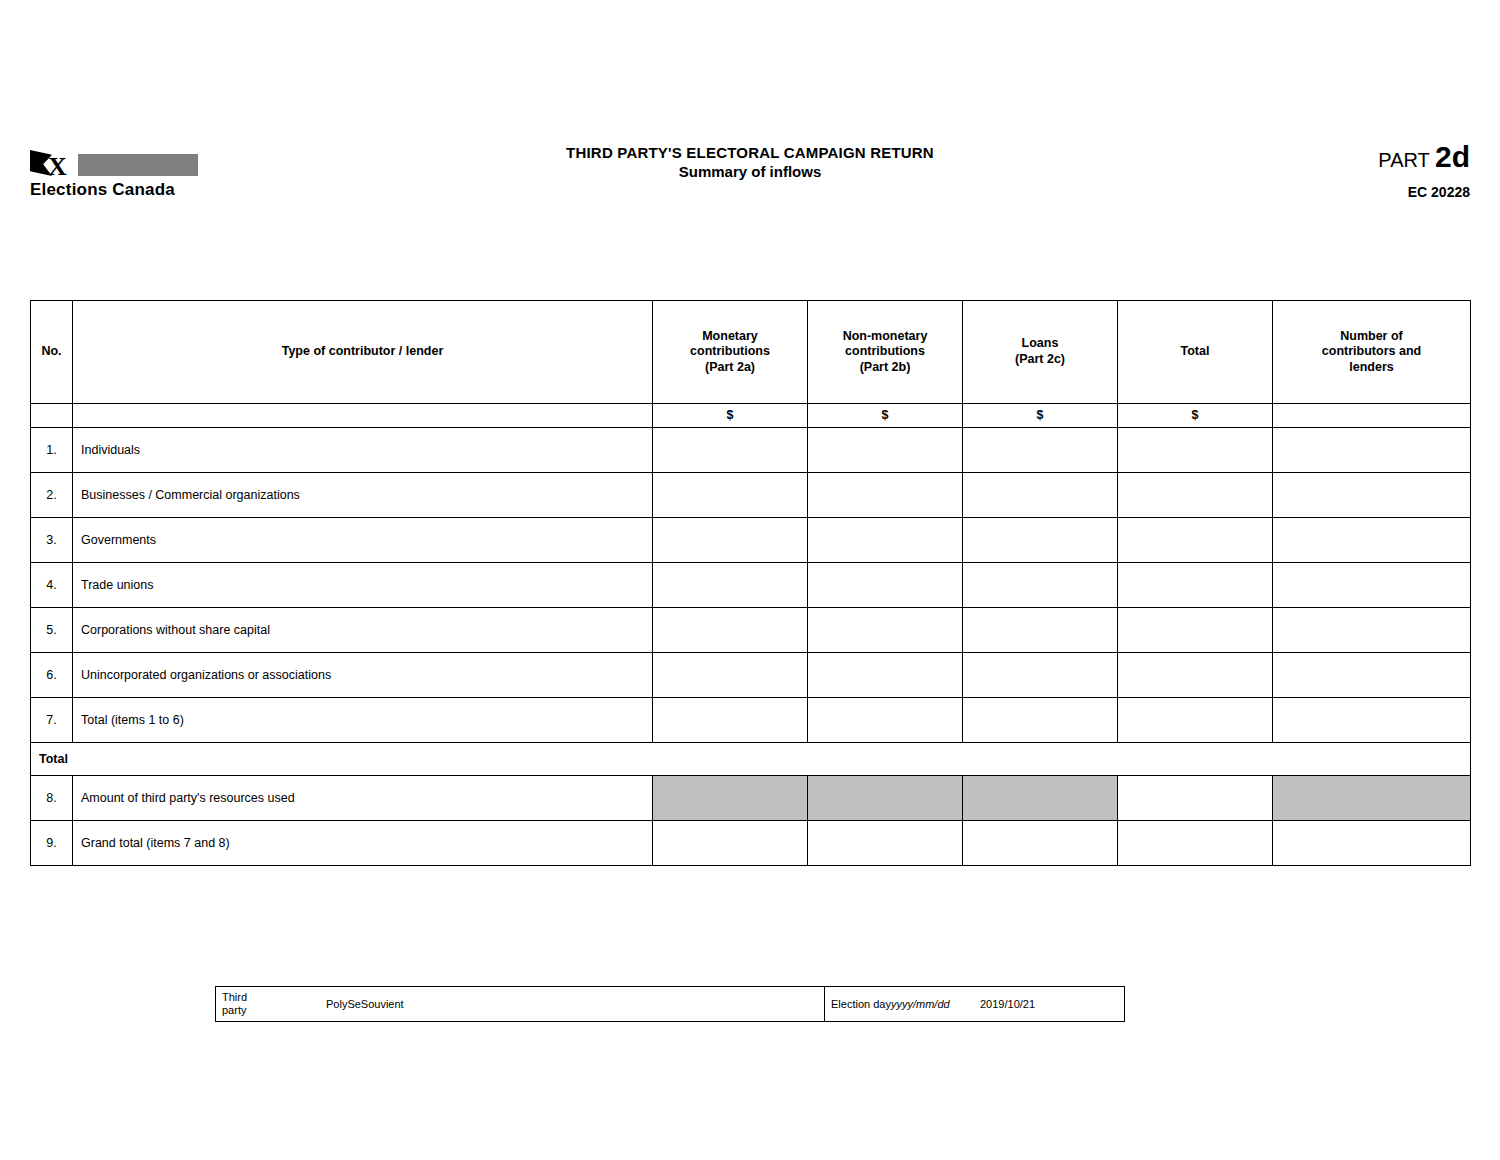X
Elections Canada
THIRD PARTY'S ELECTORAL CAMPAIGN RETURN
Summary of inflows
PART 2d
EC 20228
| No. | Type of contributor / lender | Monetary contributions (Part 2a) | Non-monetary contributions (Part 2b) | Loans (Part 2c) | Total | Number of contributors and lenders |
| --- | --- | --- | --- | --- | --- | --- |
| | | $ | $ | $ | $ | |
| 1. | Individuals | | | | | |
| 2. | Businesses / Commercial organizations | | | | | |
| 3. | Governments | | | | | |
| 4. | Trade unions | | | | | |
| 5. | Corporations without share capital | | | | | |
| 6. | Unincorporated organizations or associations | | | | | |
| 7. | Total (items 1 to 6) | | | | | |
| Total |
| 8. | Amount of third party's resources used | | | | | |
| 9. | Grand total (items 7 and 8) | | | | | |
Third
party
PolySeSouvient
Election day
yyyy/mm/dd
2019/10/21